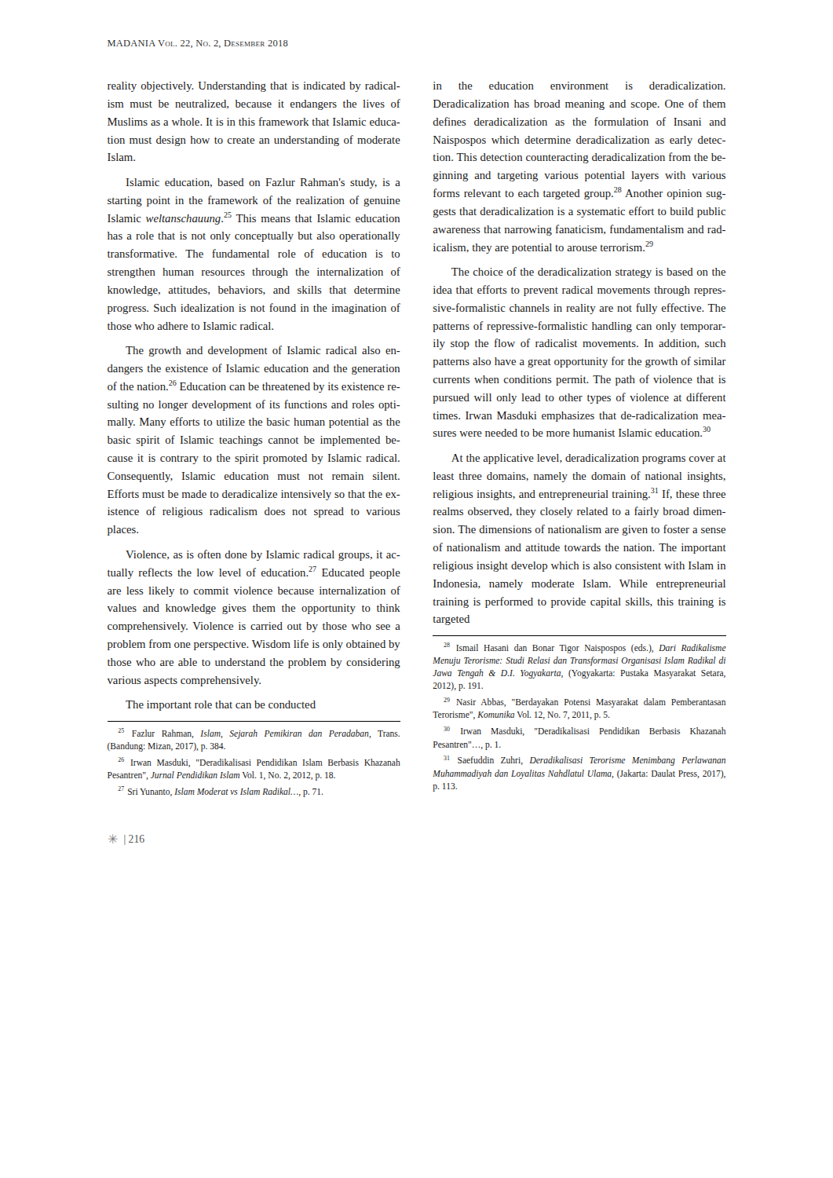MADANIA Vol. 22, No. 2, Desember 2018
reality objectively. Understanding that is indicated by radicalism must be neutralized, because it endangers the lives of Muslims as a whole. It is in this framework that Islamic education must design how to create an understanding of moderate Islam.
Islamic education, based on Fazlur Rahman's study, is a starting point in the framework of the realization of genuine Islamic weltanschauung.25 This means that Islamic education has a role that is not only conceptually but also operationally transformative. The fundamental role of education is to strengthen human resources through the internalization of knowledge, attitudes, behaviors, and skills that determine progress. Such idealization is not found in the imagination of those who adhere to Islamic radical.
The growth and development of Islamic radical also endangers the existence of Islamic education and the generation of the nation.26 Education can be threatened by its existence resulting no longer development of its functions and roles optimally. Many efforts to utilize the basic human potential as the basic spirit of Islamic teachings cannot be implemented because it is contrary to the spirit promoted by Islamic radical. Consequently, Islamic education must not remain silent. Efforts must be made to deradicalize intensively so that the existence of religious radicalism does not spread to various places.
Violence, as is often done by Islamic radical groups, it actually reflects the low level of education.27 Educated people are less likely to commit violence because internalization of values and knowledge gives them the opportunity to think comprehensively. Violence is carried out by those who see a problem from one perspective. Wisdom life is only obtained by those who are able to understand the problem by considering various aspects comprehensively.
The important role that can be conducted
25 Fazlur Rahman, Islam, Sejarah Pemikiran dan Peradaban, Trans. (Bandung: Mizan, 2017), p. 384.
26 Irwan Masduki, "Deradikalisasi Pendidikan Islam Berbasis Khazanah Pesantren", Jurnal Pendidikan Islam Vol. 1, No. 2, 2012, p. 18.
27 Sri Yunanto, Islam Moderat vs Islam Radikal…, p. 71.
in the education environment is deradicalization. Deradicalization has broad meaning and scope. One of them defines deradicalization as the formulation of Insani and Naispospos which determine deradicalization as early detection. This detection counteracting deradicalization from the beginning and targeting various potential layers with various forms relevant to each targeted group.28 Another opinion suggests that deradicalization is a systematic effort to build public awareness that narrowing fanaticism, fundamentalism and radicalism, they are potential to arouse terrorism.29
The choice of the deradicalization strategy is based on the idea that efforts to prevent radical movements through repressive-formalistic channels in reality are not fully effective. The patterns of repressive-formalistic handling can only temporarily stop the flow of radicalist movements. In addition, such patterns also have a great opportunity for the growth of similar currents when conditions permit. The path of violence that is pursued will only lead to other types of violence at different times. Irwan Masduki emphasizes that de-radicalization measures were needed to be more humanist Islamic education.30
At the applicative level, deradicalization programs cover at least three domains, namely the domain of national insights, religious insights, and entrepreneurial training.31 If, these three realms observed, they closely related to a fairly broad dimension. The dimensions of nationalism are given to foster a sense of nationalism and attitude towards the nation. The important religious insight develop which is also consistent with Islam in Indonesia, namely moderate Islam. While entrepreneurial training is performed to provide capital skills, this training is targeted
28 Ismail Hasani dan Bonar Tigor Naispospos (eds.), Dari Radikalisme Menuju Terorisme: Studi Relasi dan Transformasi Organisasi Islam Radikal di Jawa Tengah & D.I. Yogyakarta, (Yogyakarta: Pustaka Masyarakat Setara, 2012), p. 191.
29 Nasir Abbas, "Berdayakan Potensi Masyarakat dalam Pemberantasan Terorisme", Komunika Vol. 12, No. 7, 2011, p. 5.
30 Irwan Masduki, "Deradikalisasi Pendidikan Berbasis Khazanah Pesantren"…, p. 1.
31 Saefuddin Zuhri, Deradikalisasi Terorisme Menimbang Perlawanan Muhammadiyah dan Loyalitas Nahdlatul Ulama, (Jakarta: Daulat Press, 2017), p. 113.
✳| 216